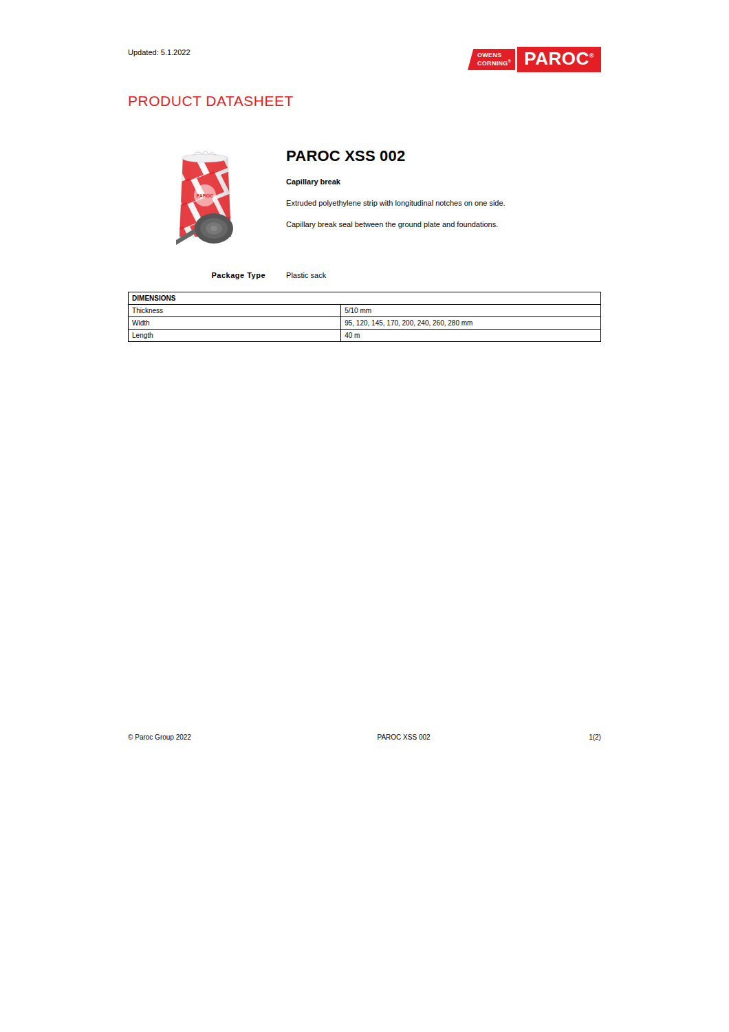Updated: 5.1.2022
OWENS
CORNING®
PAROC®
PRODUCT DATASHEET
PAROC XSS 002
Capillary break
Extruded polyethylene strip with longitudinal notches on one side.
Capillary break seal between the ground plate and foundations.
Package Type
Plastic sack
| DIMENSIONS |
| --- |
| Thickness | 5/10 mm |
| Width | 95, 120, 145, 170, 200, 240, 260, 280 mm |
| Length | 40 m |
© Paroc Group 2022
PAROC XSS 002
1(2)